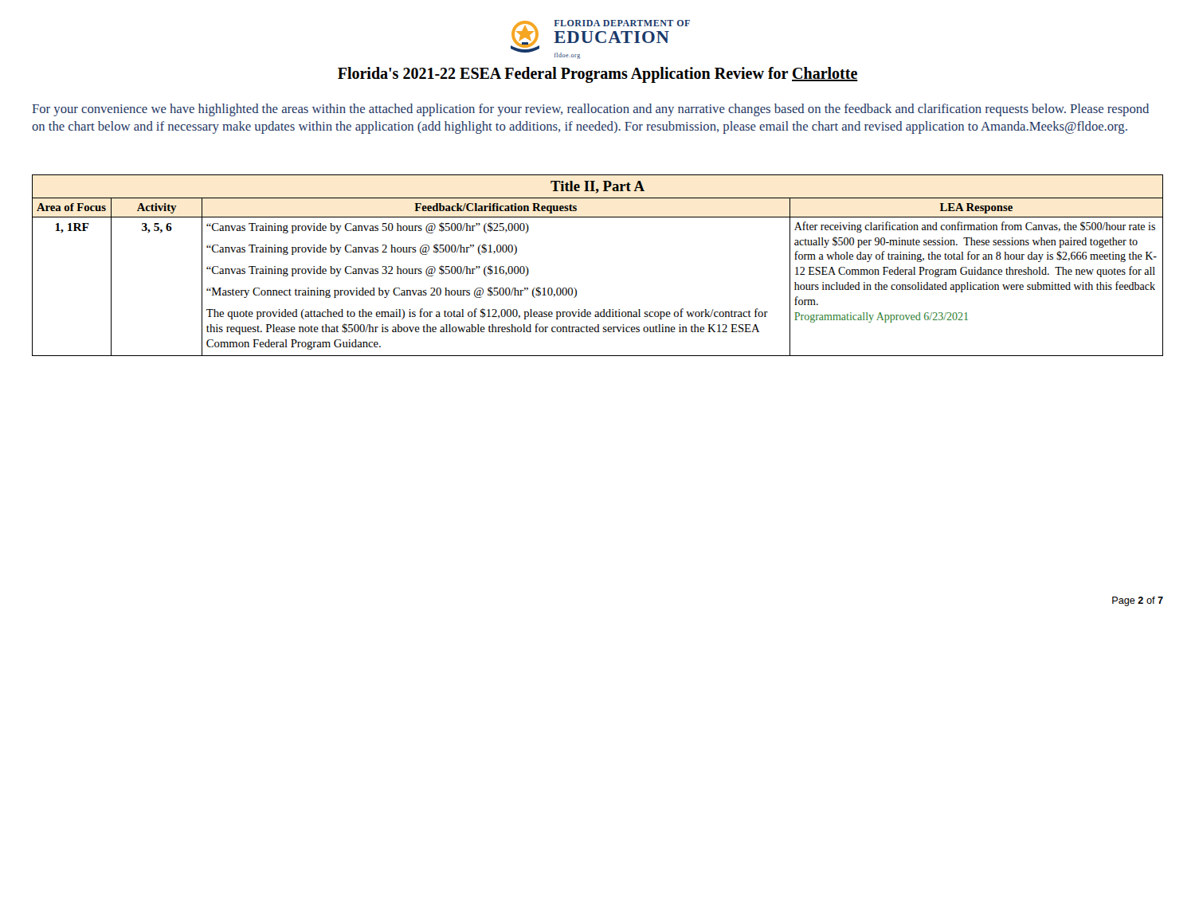FLORIDA DEPARTMENT OF
EDUCATION
fldoe.org
Florida's 2021-22 ESEA Federal Programs Application Review for Charlotte
For your convenience we have highlighted the areas within the attached application for your review, reallocation and any narrative changes based on the feedback and clarification requests below. Please respond on the chart below and if necessary make updates within the application (add highlight to additions, if needed). For resubmission, please email the chart and revised application to Amanda.Meeks@fldoe.org.
| Title II, Part A |
| Area of Focus | Activity | Feedback/Clarification Requests | LEA Response |
| 1, 1RF | 3, 5, 6 | “Canvas Training provide by Canvas 50 hours @ $500/hr” ($25,000) “Canvas Training provide by Canvas 2 hours @ $500/hr” ($1,000) “Canvas Training provide by Canvas 32 hours @ $500/hr” ($16,000) “Mastery Connect training provided by Canvas 20 hours @ $500/hr” ($10,000) The quote provided (attached to the email) is for a total of $12,000, please provide additional scope of work/contract for this request. Please note that $500/hr is above the allowable threshold for contracted services outline in the K12 ESEA Common Federal Program Guidance. | After receiving clarification and confirmation from Canvas, the $500/hour rate is actually $500 per 90-minute session. These sessions when paired together to form a whole day of training, the total for an 8 hour day is $2,666 meeting the K-12 ESEA Common Federal Program Guidance threshold. The new quotes for all hours included in the consolidated application were submitted with this feedback form. Programmatically Approved 6/23/2021 |
Page 2 of 7